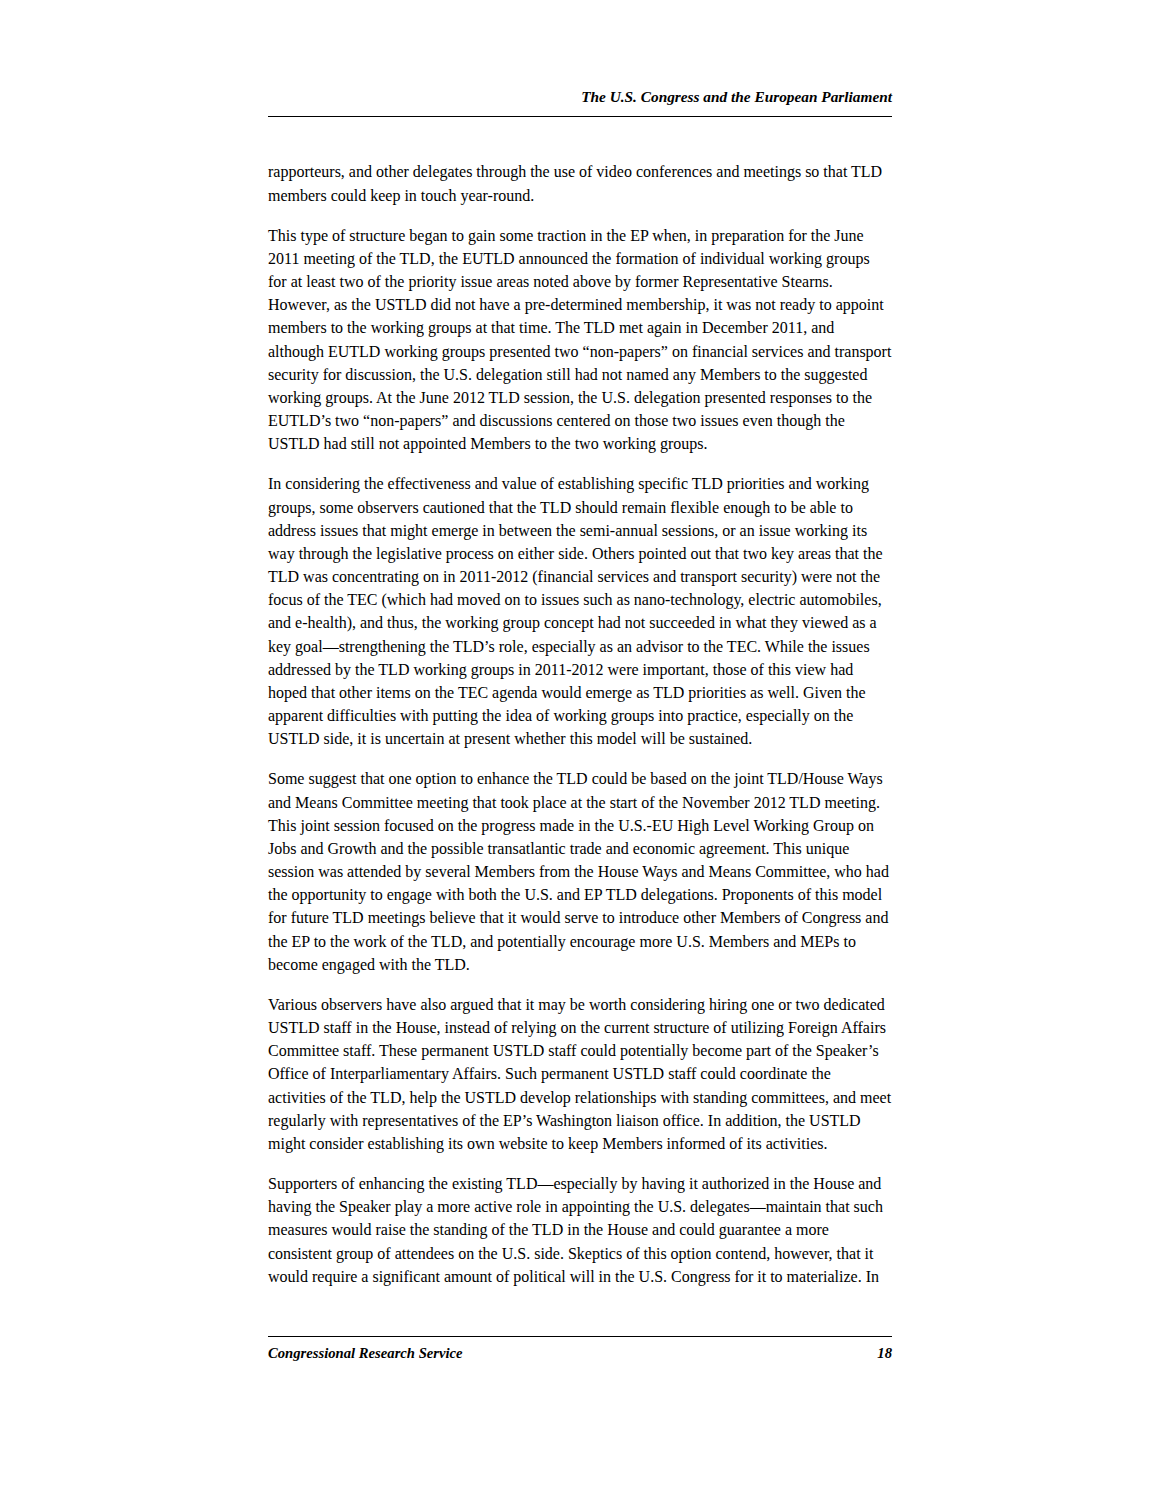The U.S. Congress and the European Parliament
rapporteurs, and other delegates through the use of video conferences and meetings so that TLD members could keep in touch year-round.
This type of structure began to gain some traction in the EP when, in preparation for the June 2011 meeting of the TLD, the EUTLD announced the formation of individual working groups for at least two of the priority issue areas noted above by former Representative Stearns. However, as the USTLD did not have a pre-determined membership, it was not ready to appoint members to the working groups at that time. The TLD met again in December 2011, and although EUTLD working groups presented two “non-papers” on financial services and transport security for discussion, the U.S. delegation still had not named any Members to the suggested working groups. At the June 2012 TLD session, the U.S. delegation presented responses to the EUTLD’s two “non-papers” and discussions centered on those two issues even though the USTLD had still not appointed Members to the two working groups.
In considering the effectiveness and value of establishing specific TLD priorities and working groups, some observers cautioned that the TLD should remain flexible enough to be able to address issues that might emerge in between the semi-annual sessions, or an issue working its way through the legislative process on either side. Others pointed out that two key areas that the TLD was concentrating on in 2011-2012 (financial services and transport security) were not the focus of the TEC (which had moved on to issues such as nano-technology, electric automobiles, and e-health), and thus, the working group concept had not succeeded in what they viewed as a key goal—strengthening the TLD’s role, especially as an advisor to the TEC. While the issues addressed by the TLD working groups in 2011-2012 were important, those of this view had hoped that other items on the TEC agenda would emerge as TLD priorities as well. Given the apparent difficulties with putting the idea of working groups into practice, especially on the USTLD side, it is uncertain at present whether this model will be sustained.
Some suggest that one option to enhance the TLD could be based on the joint TLD/House Ways and Means Committee meeting that took place at the start of the November 2012 TLD meeting. This joint session focused on the progress made in the U.S.-EU High Level Working Group on Jobs and Growth and the possible transatlantic trade and economic agreement. This unique session was attended by several Members from the House Ways and Means Committee, who had the opportunity to engage with both the U.S. and EP TLD delegations. Proponents of this model for future TLD meetings believe that it would serve to introduce other Members of Congress and the EP to the work of the TLD, and potentially encourage more U.S. Members and MEPs to become engaged with the TLD.
Various observers have also argued that it may be worth considering hiring one or two dedicated USTLD staff in the House, instead of relying on the current structure of utilizing Foreign Affairs Committee staff. These permanent USTLD staff could potentially become part of the Speaker’s Office of Interparliamentary Affairs. Such permanent USTLD staff could coordinate the activities of the TLD, help the USTLD develop relationships with standing committees, and meet regularly with representatives of the EP’s Washington liaison office. In addition, the USTLD might consider establishing its own website to keep Members informed of its activities.
Supporters of enhancing the existing TLD—especially by having it authorized in the House and having the Speaker play a more active role in appointing the U.S. delegates—maintain that such measures would raise the standing of the TLD in the House and could guarantee a more consistent group of attendees on the U.S. side. Skeptics of this option contend, however, that it would require a significant amount of political will in the U.S. Congress for it to materialize. In
Congressional Research Service 18